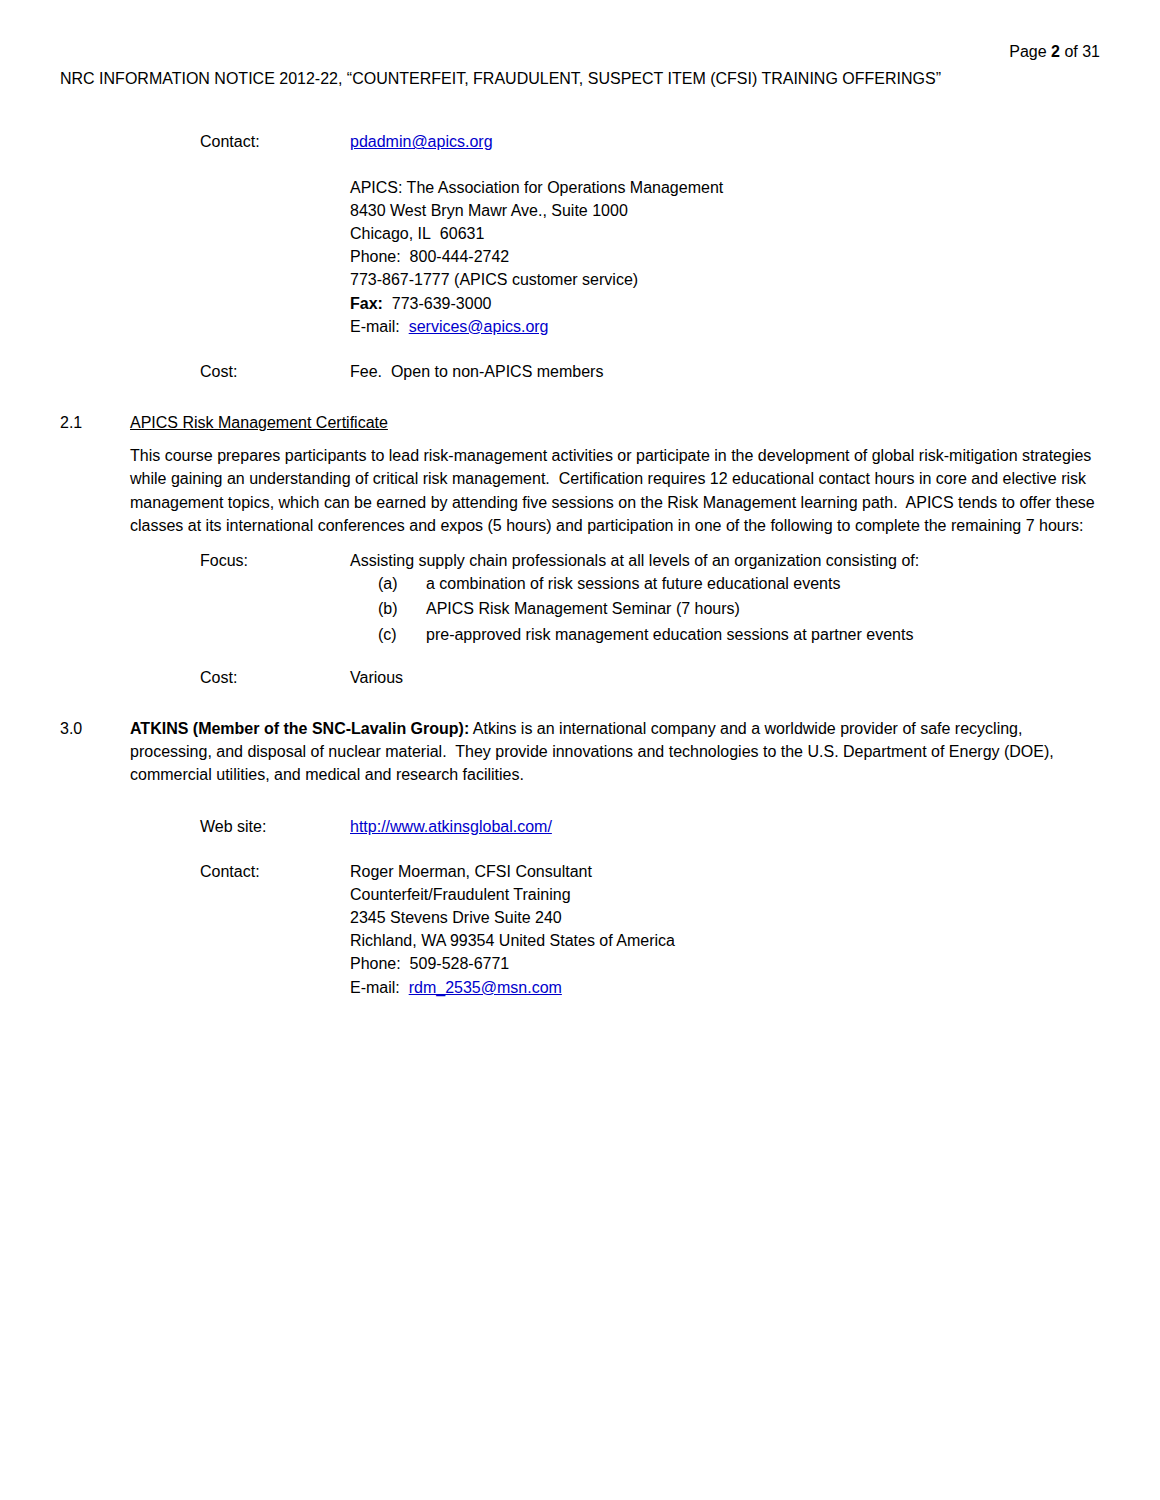Page 2 of 31
NRC INFORMATION NOTICE 2012-22, “COUNTERFEIT, FRAUDULENT, SUSPECT ITEM (CFSI) TRAINING OFFERINGS”
Contact:
pdadmin@apics.org
APICS: The Association for Operations Management
8430 West Bryn Mawr Ave., Suite 1000
Chicago, IL 60631
Phone: 800-444-2742
773-867-1777 (APICS customer service)
Fax: 773-639-3000
E-mail: services@apics.org
Cost:
Fee. Open to non-APICS members
2.1
APICS Risk Management Certificate
This course prepares participants to lead risk-management activities or participate in the development of global risk-mitigation strategies while gaining an understanding of critical risk management. Certification requires 12 educational contact hours in core and elective risk management topics, which can be earned by attending five sessions on the Risk Management learning path. APICS tends to offer these classes at its international conferences and expos (5 hours) and participation in one of the following to complete the remaining 7 hours:
Focus:
Assisting supply chain professionals at all levels of an organization consisting of:
(a) a combination of risk sessions at future educational events
(b) APICS Risk Management Seminar (7 hours)
(c) pre-approved risk management education sessions at partner events
Cost:
Various
3.0
ATKINS (Member of the SNC-Lavalin Group): Atkins is an international company and a worldwide provider of safe recycling, processing, and disposal of nuclear material. They provide innovations and technologies to the U.S. Department of Energy (DOE), commercial utilities, and medical and research facilities.
Web site:
http://www.atkinsglobal.com/
Contact:
Roger Moerman, CFSI Consultant
Counterfeit/Fraudulent Training
2345 Stevens Drive Suite 240
Richland, WA 99354 United States of America
Phone: 509-528-6771
E-mail: rdm_2535@msn.com